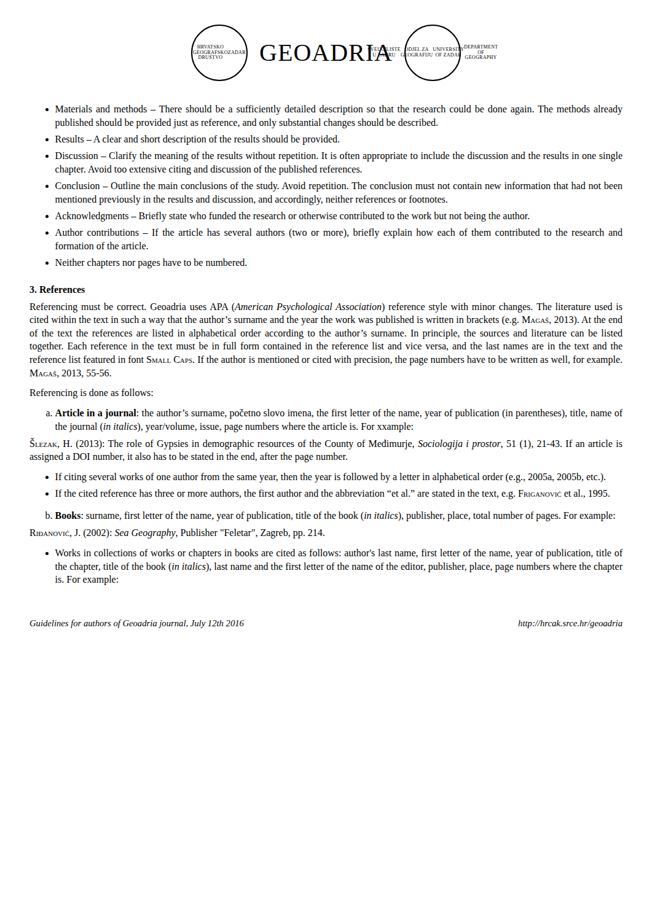HRVATSKO GEOGRAFSKO DRUŠTVO ZADAR
GEOADRIA
SVEUČILIŠTE U ZADRU ODJEL ZA GEOGRAFIJU UNIVERSITY OF ZADAR DEPARTMENT OF GEOGRAPHY
Materials and methods – There should be a sufficiently detailed description so that the research could be done again. The methods already published should be provided just as reference, and only substantial changes should be described.
Results – A clear and short description of the results should be provided.
Discussion – Clarify the meaning of the results without repetition. It is often appropriate to include the discussion and the results in one single chapter. Avoid too extensive citing and discussion of the published references.
Conclusion – Outline the main conclusions of the study. Avoid repetition. The conclusion must not contain new information that had not been mentioned previously in the results and discussion, and accordingly, neither references or footnotes.
Acknowledgments – Briefly state who funded the research or otherwise contributed to the work but not being the author.
Author contributions – If the article has several authors (two or more), briefly explain how each of them contributed to the research and formation of the article.
Neither chapters nor pages have to be numbered.
3. References
Referencing must be correct. Geoadria uses APA (American Psychological Association) reference style with minor changes. The literature used is cited within the text in such a way that the author’s surname and the year the work was published is written in brackets (e.g. Magaš, 2013). At the end of the text the references are listed in alphabetical order according to the author’s surname. In principle, the sources and literature can be listed together. Each reference in the text must be in full form contained in the reference list and vice versa, and the last names are in the text and the reference list featured in font Small Caps. If the author is mentioned or cited with precision, the page numbers have to be written as well, for example. Magaš, 2013, 55-56.
Referencing is done as follows:
Article in a journal: the author’s surname, početno slovo imena, the first letter of the name, year of publication (in parentheses), title, name of the journal (in italics), year/volume, issue, page numbers where the article is. For xxample:
Šlezak, H. (2013): The role of Gypsies in demographic resources of the County of Međimurje, Sociologija i prostor, 51 (1), 21-43. If an article is assigned a DOI number, it also has to be stated in the end, after the page number.
If citing several works of one author from the same year, then the year is followed by a letter in alphabetical order (e.g., 2005a, 2005b, etc.).
If the cited reference has three or more authors, the first author and the abbreviation “et al.” are stated in the text, e.g. Friganović et al., 1995.
Books: surname, first letter of the name, year of publication, title of the book (in italics), publisher, place, total number of pages. For example:
Riđanović, J. (2002): Sea Geography, Publisher "Feletar", Zagreb, pp. 214.
Works in collections of works or chapters in books are cited as follows: author's last name, first letter of the name, year of publication, title of the chapter, title of the book (in italics), last name and the first letter of the name of the editor, publisher, place, page numbers where the chapter is. For example:
Guidelines for authors of Geoadria journal, July 12th 2016 http://hrcak.srce.hr/geoadria